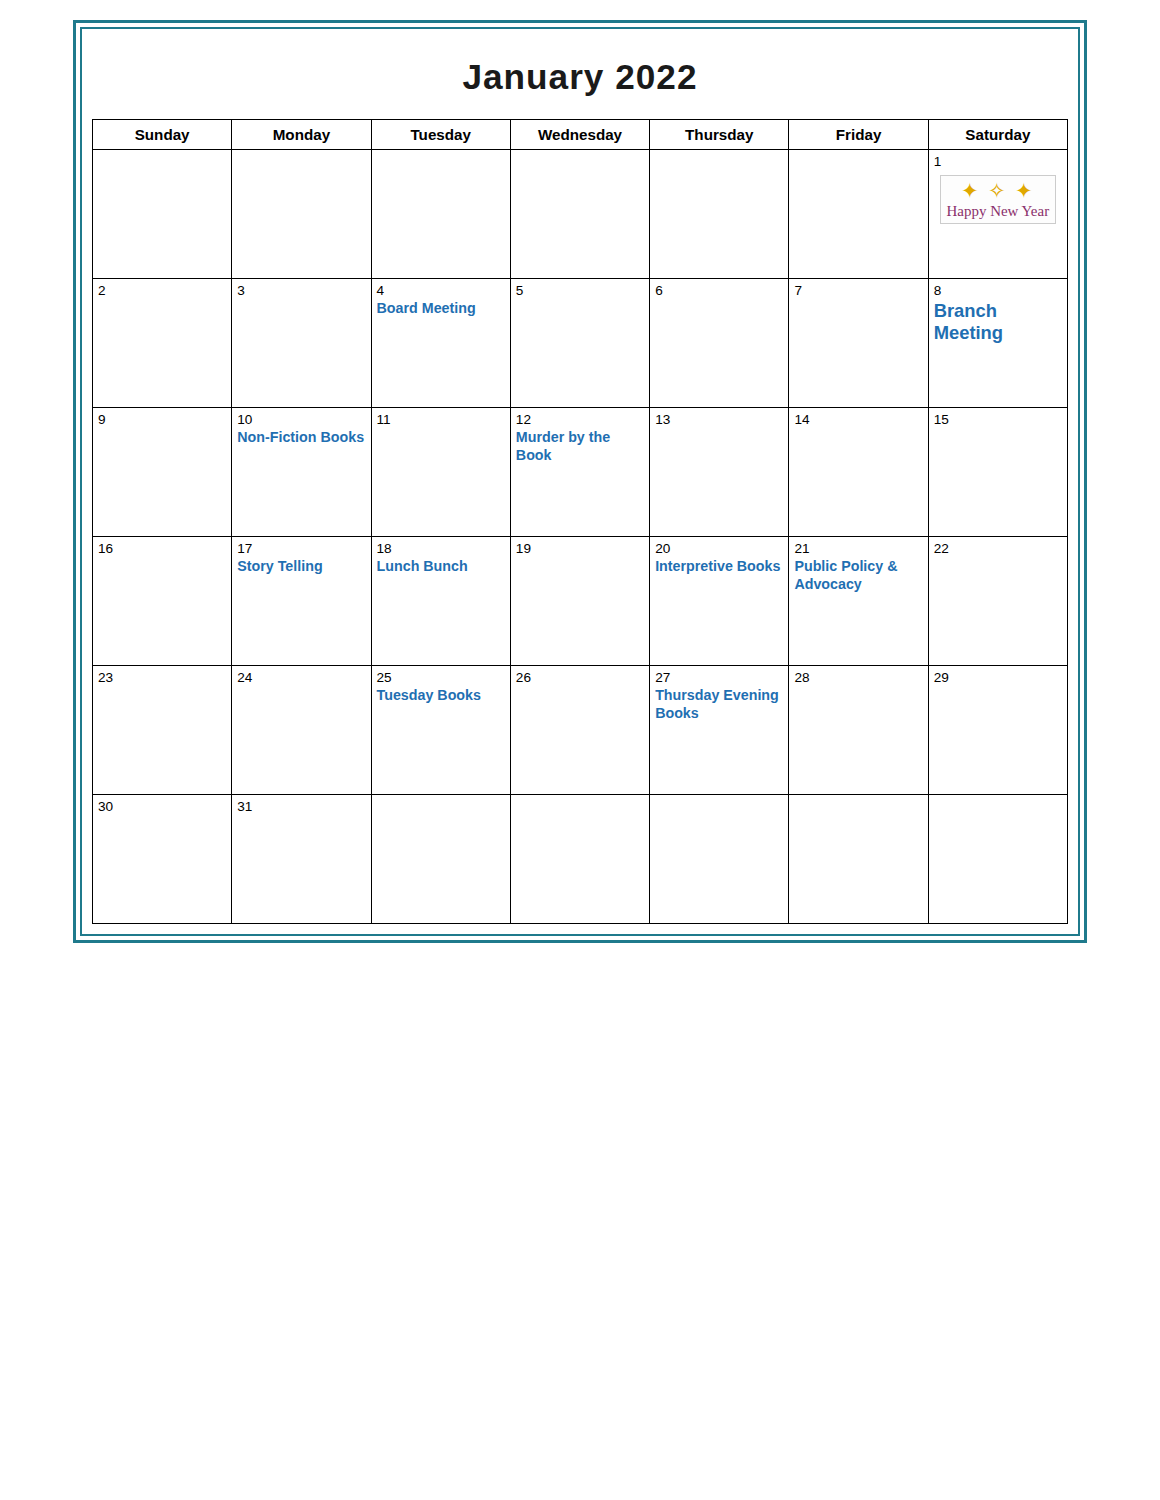January 2022
| Sunday | Monday | Tuesday | Wednesday | Thursday | Friday | Saturday |
| --- | --- | --- | --- | --- | --- | --- |
| | | | | | | 1 ✦ ✧ ✦ Happy New Year |
| 2 | 3 | 4 Board Meeting | 5 | 6 | 7 | 8 Branch Meeting |
| 9 | 10 Non-Fiction Books | 11 | 12 Murder by the Book | 13 | 14 | 15 |
| 16 | 17 Story Telling | 18 Lunch Bunch | 19 | 20 Interpretive Books | 21 Public Policy & Advocacy | 22 |
| 23 | 24 | 25 Tuesday Books | 26 | 27 Thursday Evening Books | 28 | 29 |
| 30 | 31 | | | | | |